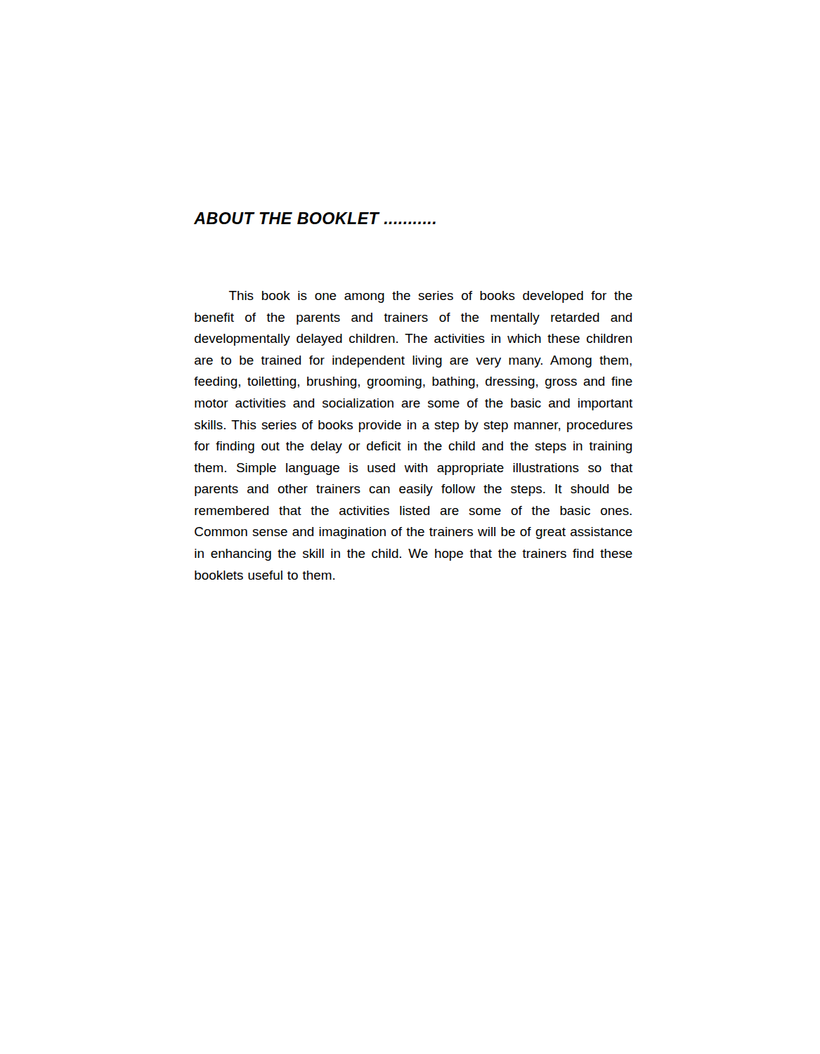ABOUT THE BOOKLET ...........
This book is one among the series of books developed for the benefit of the parents and trainers of the mentally retarded and developmentally delayed children. The activities in which these children are to be trained for independent living are very many. Among them, feeding, toiletting, brushing, grooming, bathing, dressing, gross and fine motor activities and socialization are some of the basic and important skills. This series of books provide in a step by step manner, procedures for finding out the delay or deficit in the child and the steps in training them. Simple language is used with appropriate illustrations so that parents and other trainers can easily follow the steps. It should be remembered that the activities listed are some of the basic ones. Common sense and imagination of the trainers will be of great assistance in enhancing the skill in the child. We hope that the trainers find these booklets useful to them.